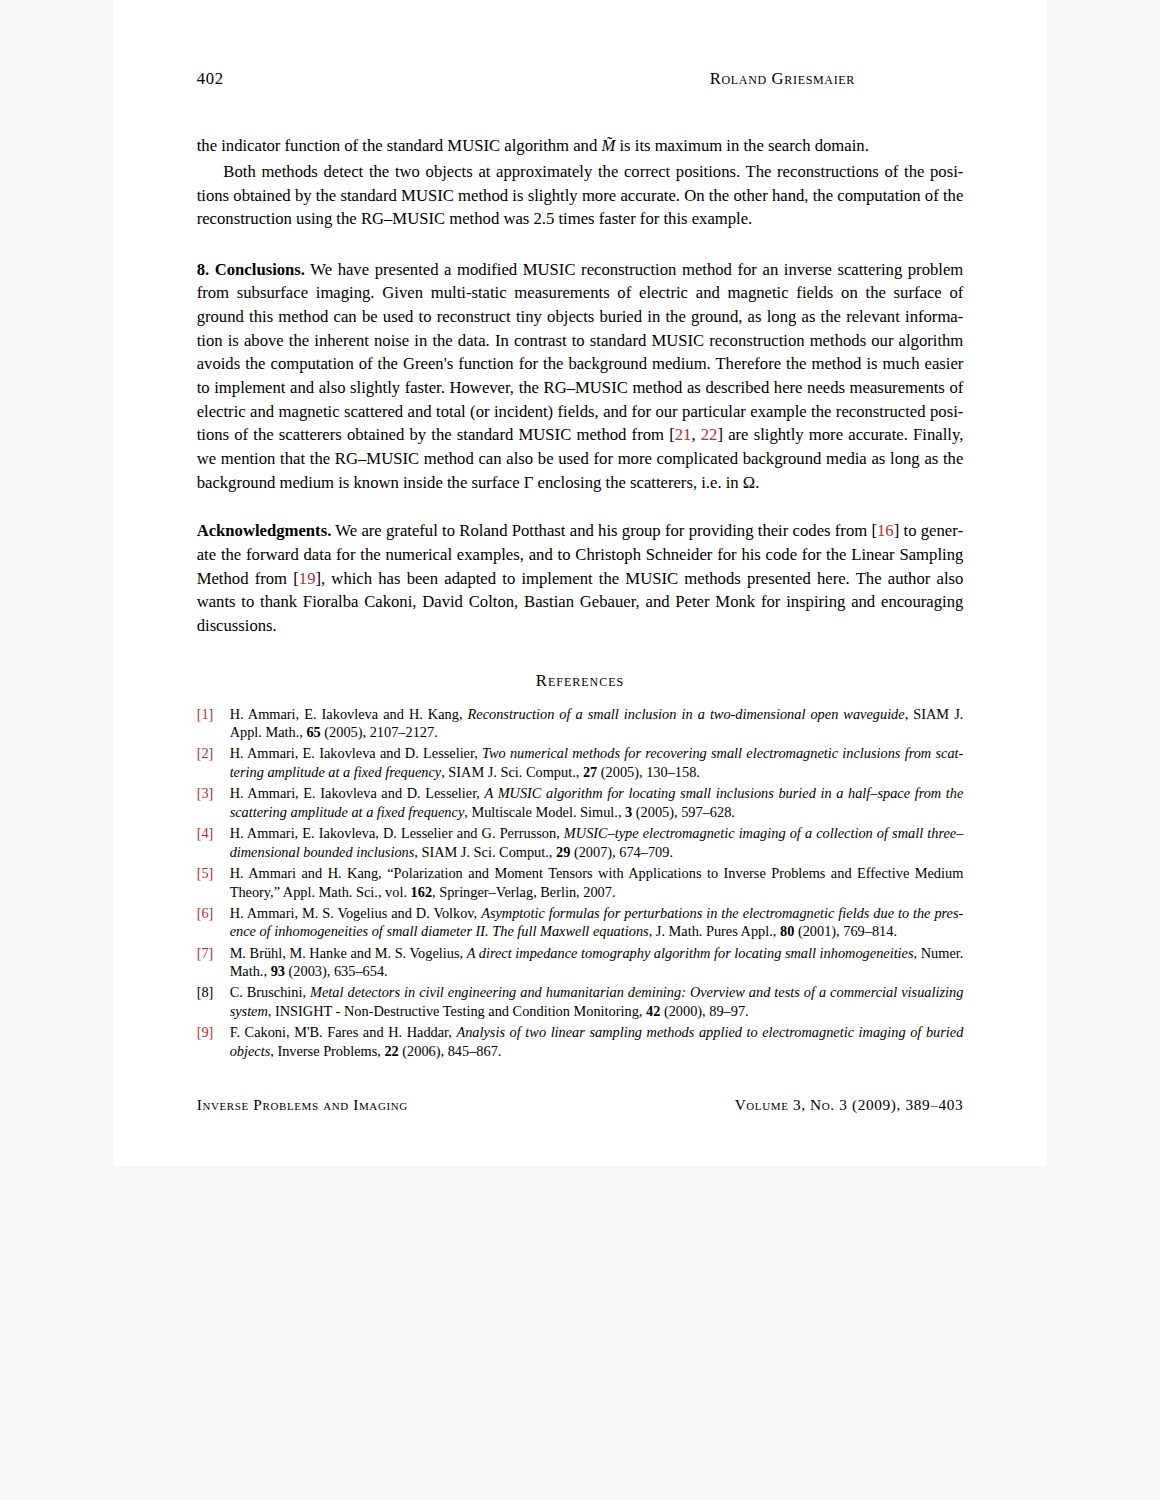402 Roland Griesmaier
the indicator function of the standard MUSIC algorithm and M̃ is its maximum in the search domain.
Both methods detect the two objects at approximately the correct positions. The reconstructions of the positions obtained by the standard MUSIC method is slightly more accurate. On the other hand, the computation of the reconstruction using the RG–MUSIC method was 2.5 times faster for this example.
8. Conclusions. We have presented a modified MUSIC reconstruction method for an inverse scattering problem from subsurface imaging. Given multi-static measurements of electric and magnetic fields on the surface of ground this method can be used to reconstruct tiny objects buried in the ground, as long as the relevant information is above the inherent noise in the data. In contrast to standard MUSIC reconstruction methods our algorithm avoids the computation of the Green's function for the background medium. Therefore the method is much easier to implement and also slightly faster. However, the RG–MUSIC method as described here needs measurements of electric and magnetic scattered and total (or incident) fields, and for our particular example the reconstructed positions of the scatterers obtained by the standard MUSIC method from [21, 22] are slightly more accurate. Finally, we mention that the RG–MUSIC method can also be used for more complicated background media as long as the background medium is known inside the surface Γ enclosing the scatterers, i.e. in Ω.
Acknowledgments. We are grateful to Roland Potthast and his group for providing their codes from [16] to generate the forward data for the numerical examples, and to Christoph Schneider for his code for the Linear Sampling Method from [19], which has been adapted to implement the MUSIC methods presented here. The author also wants to thank Fioralba Cakoni, David Colton, Bastian Gebauer, and Peter Monk for inspiring and encouraging discussions.
References
[1] H. Ammari, E. Iakovleva and H. Kang, Reconstruction of a small inclusion in a two-dimensional open waveguide, SIAM J. Appl. Math., 65 (2005), 2107–2127.
[2] H. Ammari, E. Iakovleva and D. Lesselier, Two numerical methods for recovering small electromagnetic inclusions from scattering amplitude at a fixed frequency, SIAM J. Sci. Comput., 27 (2005), 130–158.
[3] H. Ammari, E. Iakovleva and D. Lesselier, A MUSIC algorithm for locating small inclusions buried in a half–space from the scattering amplitude at a fixed frequency, Multiscale Model. Simul., 3 (2005), 597–628.
[4] H. Ammari, E. Iakovleva, D. Lesselier and G. Perrusson, MUSIC–type electromagnetic imaging of a collection of small three–dimensional bounded inclusions, SIAM J. Sci. Comput., 29 (2007), 674–709.
[5] H. Ammari and H. Kang, “Polarization and Moment Tensors with Applications to Inverse Problems and Effective Medium Theory,” Appl. Math. Sci., vol. 162, Springer–Verlag, Berlin, 2007.
[6] H. Ammari, M. S. Vogelius and D. Volkov, Asymptotic formulas for perturbations in the electromagnetic fields due to the presence of inhomogeneities of small diameter II. The full Maxwell equations, J. Math. Pures Appl., 80 (2001), 769–814.
[7] M. Brühl, M. Hanke and M. S. Vogelius, A direct impedance tomography algorithm for locating small inhomogeneities, Numer. Math., 93 (2003), 635–654.
[8] C. Bruschini, Metal detectors in civil engineering and humanitarian demining: Overview and tests of a commercial visualizing system, INSIGHT - Non-Destructive Testing and Condition Monitoring, 42 (2000), 89–97.
[9] F. Cakoni, M'B. Fares and H. Haddar, Analysis of two linear sampling methods applied to electromagnetic imaging of buried objects, Inverse Problems, 22 (2006), 845–867.
Inverse Problems and Imaging Volume 3, No. 3 (2009), 389–403